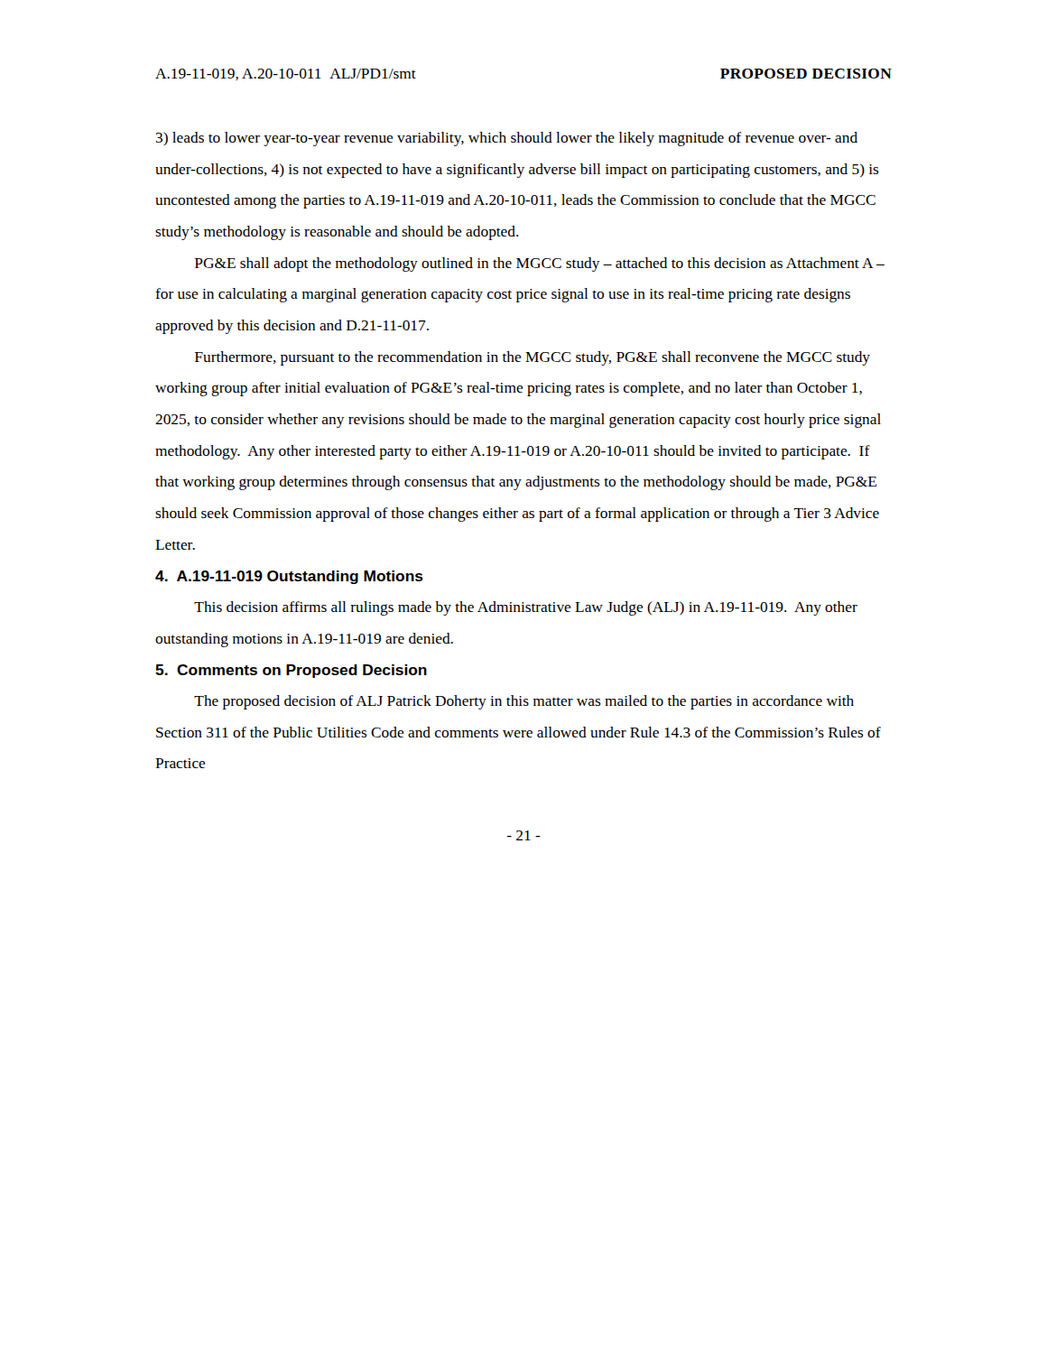A.19-11-019, A.20-10-011 ALJ/PD1/smt PROPOSED DECISION
3) leads to lower year-to-year revenue variability, which should lower the likely magnitude of revenue over- and under-collections, 4) is not expected to have a significantly adverse bill impact on participating customers, and 5) is uncontested among the parties to A.19-11-019 and A.20-10-011, leads the Commission to conclude that the MGCC study’s methodology is reasonable and should be adopted.
PG&E shall adopt the methodology outlined in the MGCC study – attached to this decision as Attachment A – for use in calculating a marginal generation capacity cost price signal to use in its real-time pricing rate designs approved by this decision and D.21-11-017.
Furthermore, pursuant to the recommendation in the MGCC study, PG&E shall reconvene the MGCC study working group after initial evaluation of PG&E’s real-time pricing rates is complete, and no later than October 1, 2025, to consider whether any revisions should be made to the marginal generation capacity cost hourly price signal methodology. Any other interested party to either A.19-11-019 or A.20-10-011 should be invited to participate. If that working group determines through consensus that any adjustments to the methodology should be made, PG&E should seek Commission approval of those changes either as part of a formal application or through a Tier 3 Advice Letter.
4. A.19-11-019 Outstanding Motions
This decision affirms all rulings made by the Administrative Law Judge (ALJ) in A.19-11-019. Any other outstanding motions in A.19-11-019 are denied.
5. Comments on Proposed Decision
The proposed decision of ALJ Patrick Doherty in this matter was mailed to the parties in accordance with Section 311 of the Public Utilities Code and comments were allowed under Rule 14.3 of the Commission’s Rules of Practice
- 21 -